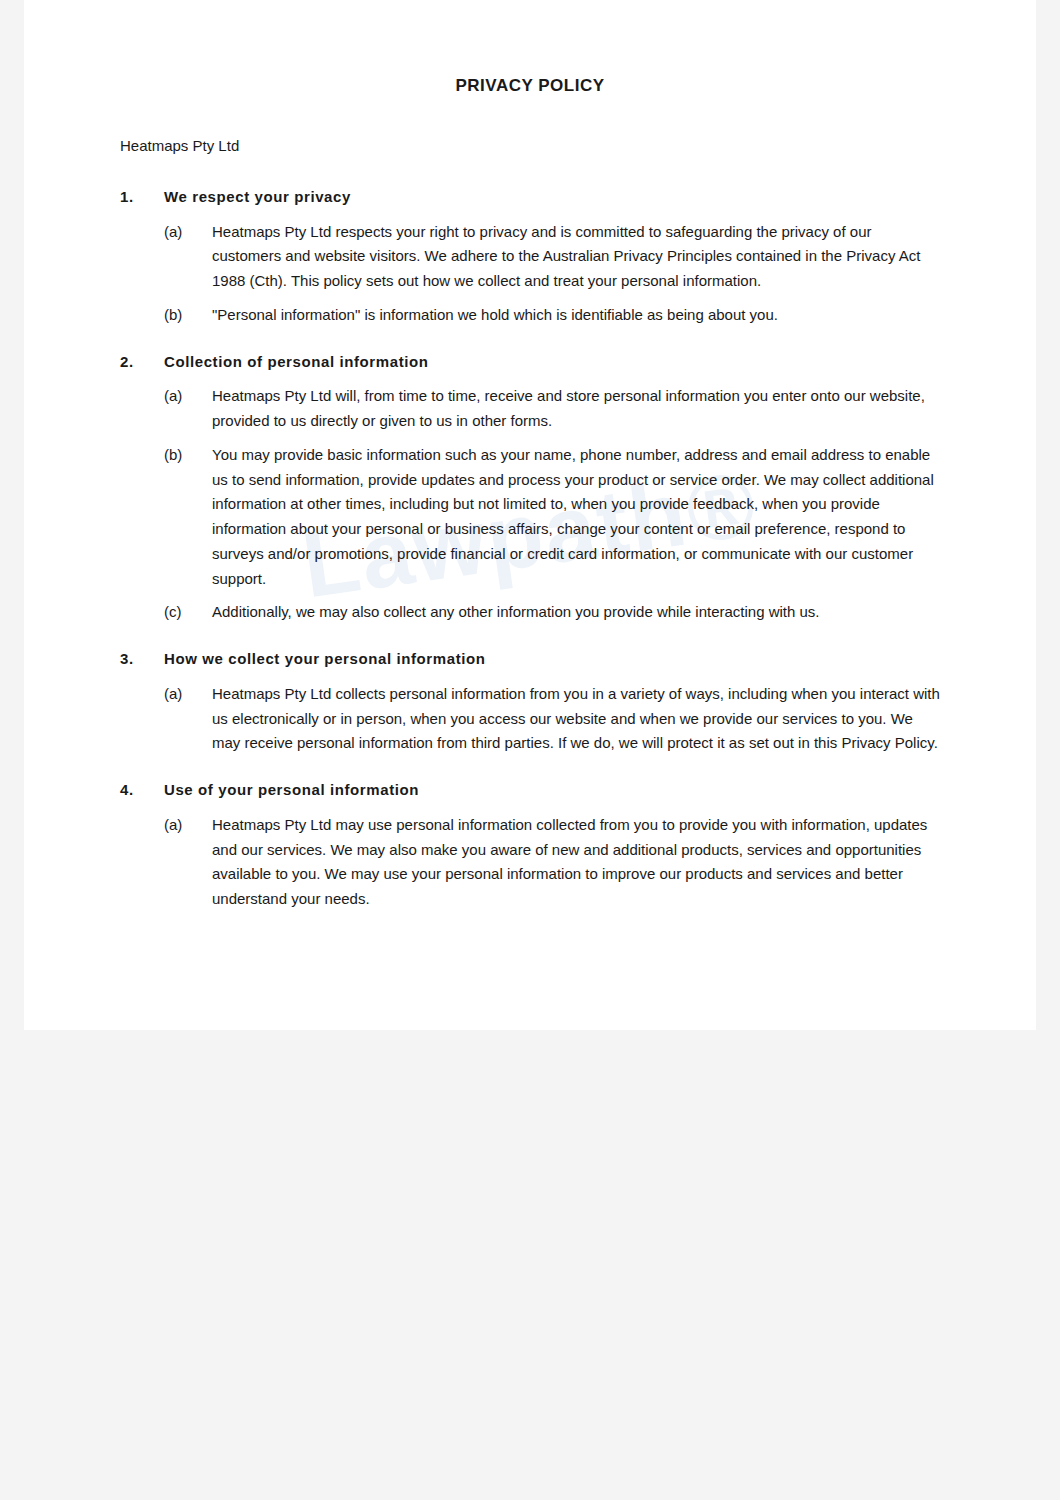PRIVACY POLICY
Heatmaps Pty Ltd
We respect your privacy
Heatmaps Pty Ltd respects your right to privacy and is committed to safeguarding the privacy of our customers and website visitors. We adhere to the Australian Privacy Principles contained in the Privacy Act 1988 (Cth). This policy sets out how we collect and treat your personal information.
"Personal information" is information we hold which is identifiable as being about you.
Collection of personal information
Heatmaps Pty Ltd will, from time to time, receive and store personal information you enter onto our website, provided to us directly or given to us in other forms.
You may provide basic information such as your name, phone number, address and email address to enable us to send information, provide updates and process your product or service order. We may collect additional information at other times, including but not limited to, when you provide feedback, when you provide information about your personal or business affairs, change your content or email preference, respond to surveys and/or promotions, provide financial or credit card information, or communicate with our customer support.
Additionally, we may also collect any other information you provide while interacting with us.
How we collect your personal information
Heatmaps Pty Ltd collects personal information from you in a variety of ways, including when you interact with us electronically or in person, when you access our website and when we provide our services to you. We may receive personal information from third parties. If we do, we will protect it as set out in this Privacy Policy.
Use of your personal information
Heatmaps Pty Ltd may use personal information collected from you to provide you with information, updates and our services. We may also make you aware of new and additional products, services and opportunities available to you. We may use your personal information to improve our products and services and better understand your needs.